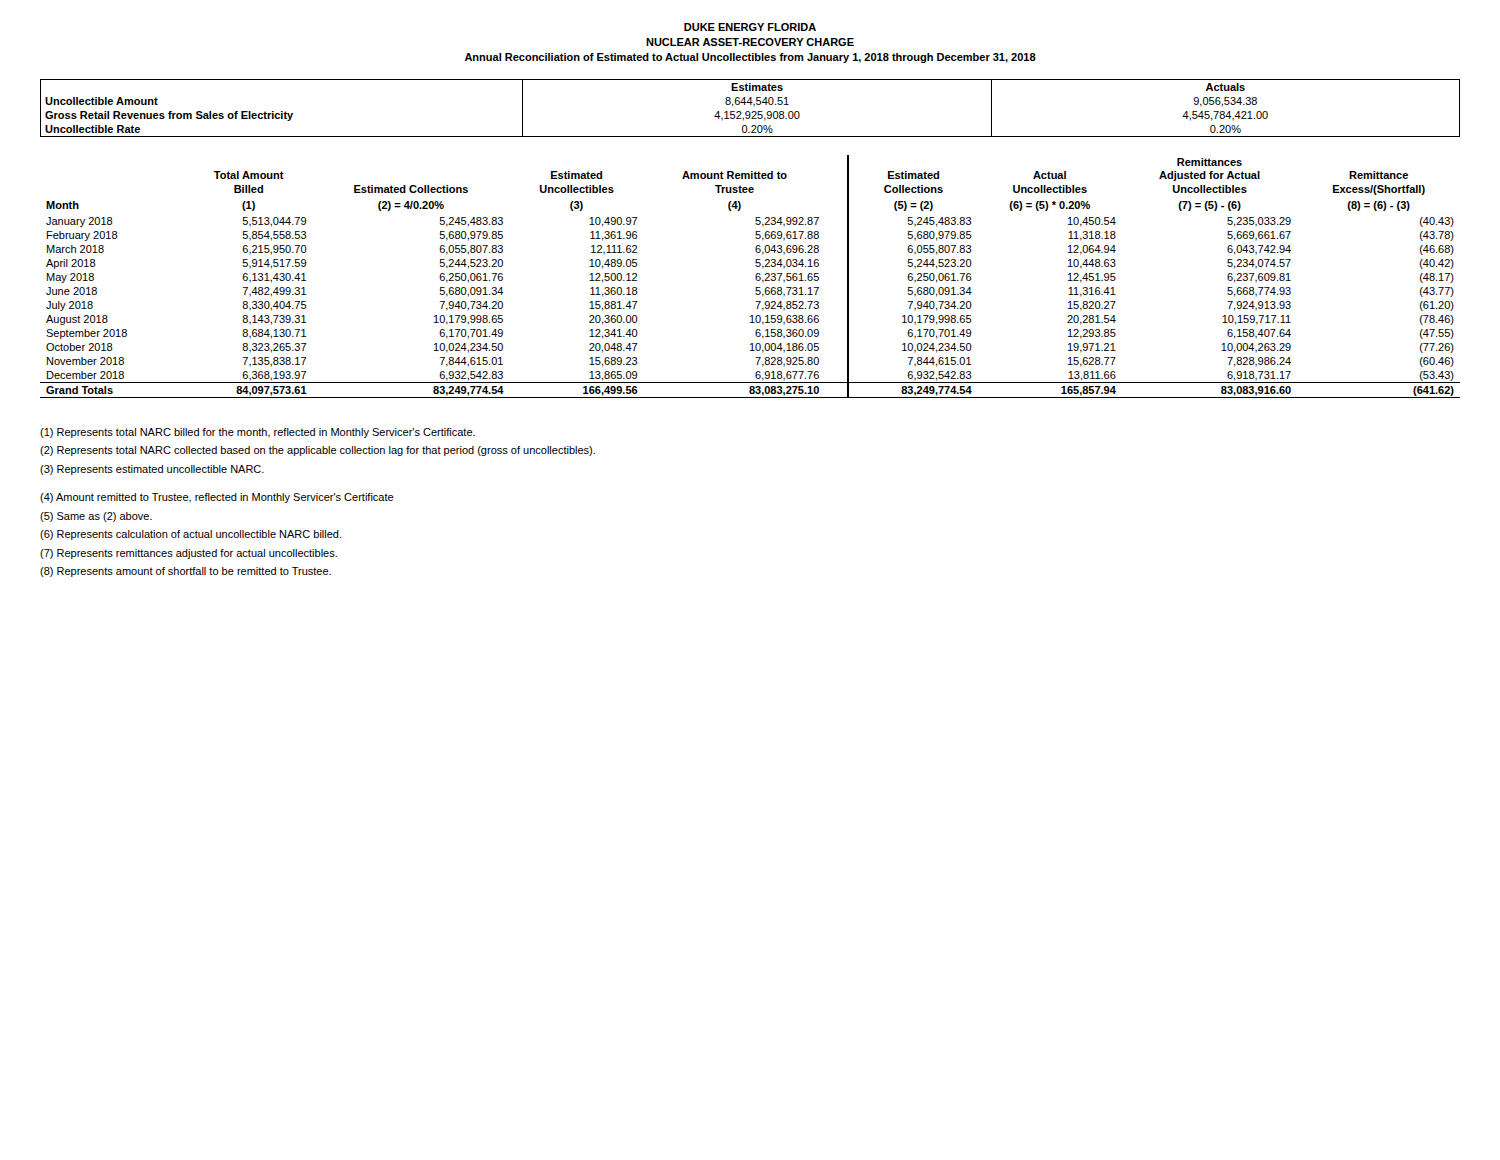DUKE ENERGY FLORIDA
NUCLEAR ASSET-RECOVERY CHARGE
Annual Reconciliation of Estimated to Actual Uncollectibles from January 1, 2018 through December 31, 2018
| | Estimates | Actuals |
| Uncollectible Amount | 8,644,540.51 | 9,056,534.38 |
| Gross Retail Revenues from Sales of Electricity | 4,152,925,908.00 | 4,545,784,421.00 |
| Uncollectible Rate | 0.20% | 0.20% |
| | Total Amount Billed | Estimated Collections | Estimated Uncollectibles | Amount Remitted to Trustee | | Estimated Collections | Actual Uncollectibles | Remittances Adjusted for Actual Uncollectibles | Remittance Excess/(Shortfall) |
| --- | --- | --- | --- | --- | --- | --- | --- | --- | --- |
| Month | (1) | (2) = 4/0.20% | (3) | (4) | | (5) = (2) | (6) = (5) * 0.20% | (7) = (5) - (6) | (8) = (6) - (3) |
| January 2018 | 5,513,044.79 | 5,245,483.83 | 10,490.97 | 5,234,992.87 | | 5,245,483.83 | 10,450.54 | 5,235,033.29 | (40.43) |
| February 2018 | 5,854,558.53 | 5,680,979.85 | 11,361.96 | 5,669,617.88 | | 5,680,979.85 | 11,318.18 | 5,669,661.67 | (43.78) |
| March 2018 | 6,215,950.70 | 6,055,807.83 | 12,111.62 | 6,043,696.28 | | 6,055,807.83 | 12,064.94 | 6,043,742.94 | (46.68) |
| April 2018 | 5,914,517.59 | 5,244,523.20 | 10,489.05 | 5,234,034.16 | | 5,244,523.20 | 10,448.63 | 5,234,074.57 | (40.42) |
| May 2018 | 6,131,430.41 | 6,250,061.76 | 12,500.12 | 6,237,561.65 | | 6,250,061.76 | 12,451.95 | 6,237,609.81 | (48.17) |
| June 2018 | 7,482,499.31 | 5,680,091.34 | 11,360.18 | 5,668,731.17 | | 5,680,091.34 | 11,316.41 | 5,668,774.93 | (43.77) |
| July 2018 | 8,330,404.75 | 7,940,734.20 | 15,881.47 | 7,924,852.73 | | 7,940,734.20 | 15,820.27 | 7,924,913.93 | (61.20) |
| August 2018 | 8,143,739.31 | 10,179,998.65 | 20,360.00 | 10,159,638.66 | | 10,179,998.65 | 20,281.54 | 10,159,717.11 | (78.46) |
| September 2018 | 8,684,130.71 | 6,170,701.49 | 12,341.40 | 6,158,360.09 | | 6,170,701.49 | 12,293.85 | 6,158,407.64 | (47.55) |
| October 2018 | 8,323,265.37 | 10,024,234.50 | 20,048.47 | 10,004,186.05 | | 10,024,234.50 | 19,971.21 | 10,004,263.29 | (77.26) |
| November 2018 | 7,135,838.17 | 7,844,615.01 | 15,689.23 | 7,828,925.80 | | 7,844,615.01 | 15,628.77 | 7,828,986.24 | (60.46) |
| December 2018 | 6,368,193.97 | 6,932,542.83 | 13,865.09 | 6,918,677.76 | | 6,932,542.83 | 13,811.66 | 6,918,731.17 | (53.43) |
| Grand Totals | 84,097,573.61 | 83,249,774.54 | 166,499.56 | 83,083,275.10 | | 83,249,774.54 | 165,857.94 | 83,083,916.60 | (641.62) |
(1) Represents total NARC billed for the month, reflected in Monthly Servicer's Certificate.
(2) Represents total NARC collected based on the applicable collection lag for that period (gross of uncollectibles).
(3) Represents estimated uncollectible NARC.
(4) Amount remitted to Trustee, reflected in Monthly Servicer's Certificate
(5) Same as (2) above.
(6) Represents calculation of actual uncollectible NARC billed.
(7) Represents remittances adjusted for actual uncollectibles.
(8) Represents amount of shortfall to be remitted to Trustee.